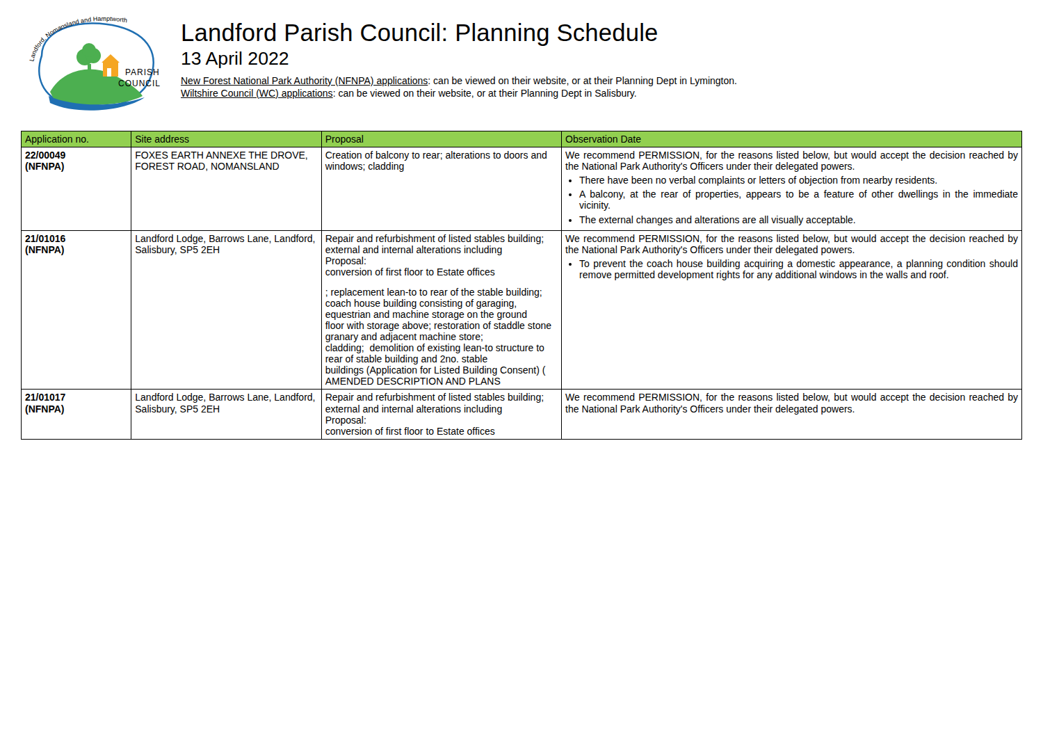Landford, Nomansland and Hamptworth PARISH COUNCIL
Landford Parish Council: Planning Schedule
13 April 2022
New Forest National Park Authority (NFNPA) applications: can be viewed on their website, or at their Planning Dept in Lymington.
Wiltshire Council (WC) applications: can be viewed on their website, or at their Planning Dept in Salisbury.
| Application no. | Site address | Proposal | Observation Date |
| --- | --- | --- | --- |
| 22/00049 (NFNPA) | FOXES EARTH ANNEXE THE DROVE, FOREST ROAD, NOMANSLAND | Creation of balcony to rear; alterations to doors and windows; cladding | We recommend PERMISSION, for the reasons listed below, but would accept the decision reached by the National Park Authority's Officers under their delegated powers. There have been no verbal complaints or letters of objection from nearby residents. A balcony, at the rear of properties, appears to be a feature of other dwellings in the immediate vicinity. The external changes and alterations are all visually acceptable. |
| 21/01016 (NFNPA) | Landford Lodge, Barrows Lane, Landford, Salisbury, SP5 2EH | Repair and refurbishment of listed stables building; external and internal alterations including Proposal: conversion of first floor to Estate offices ; replacement lean-to to rear of the stable building; coach house building consisting of garaging, equestrian and machine storage on the ground floor with storage above; restoration of staddle stone granary and adjacent machine store; cladding; demolition of existing lean-to structure to rear of stable building and 2no. stable buildings (Application for Listed Building Consent) ( AMENDED DESCRIPTION AND PLANS | We recommend PERMISSION, for the reasons listed below, but would accept the decision reached by the National Park Authority's Officers under their delegated powers. To prevent the coach house building acquiring a domestic appearance, a planning condition should remove permitted development rights for any additional windows in the walls and roof. |
| 21/01017 (NFNPA) | Landford Lodge, Barrows Lane, Landford, Salisbury, SP5 2EH | Repair and refurbishment of listed stables building; external and internal alterations including Proposal: conversion of first floor to Estate offices | We recommend PERMISSION, for the reasons listed below, but would accept the decision reached by the National Park Authority's Officers under their delegated powers. |